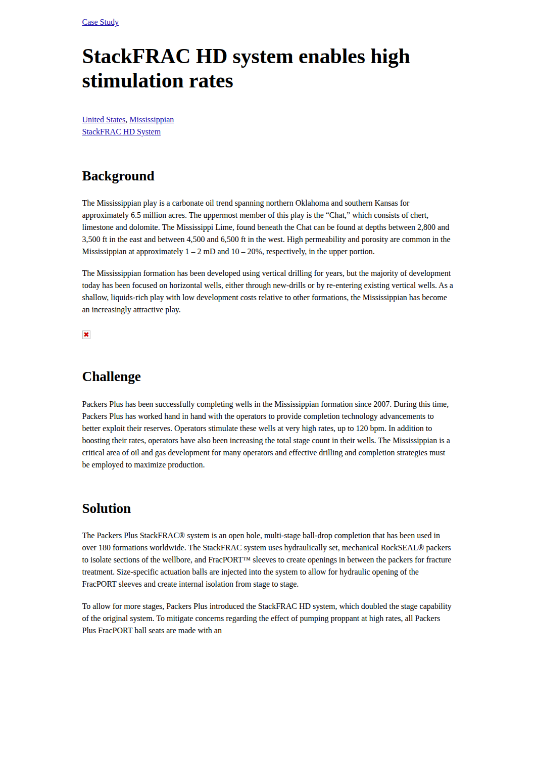Case Study
StackFRAC HD system enables high stimulation rates
United States, Mississippian
StackFRAC HD System
Background
The Mississippian play is a carbonate oil trend spanning northern Oklahoma and southern Kansas for approximately 6.5 million acres. The uppermost member of this play is the “Chat,” which consists of chert, limestone and dolomite. The Mississippi Lime, found beneath the Chat can be found at depths between 2,800 and 3,500 ft in the east and between 4,500 and 6,500 ft in the west. High permeability and porosity are common in the Mississippian at approximately 1 – 2 mD and 10 – 20%, respectively, in the upper portion.
The Mississippian formation has been developed using vertical drilling for years, but the majority of development today has been focused on horizontal wells, either through new-drills or by re-entering existing vertical wells. As a shallow, liquids-rich play with low development costs relative to other formations, the Mississippian has become an increasingly attractive play.
✖
Challenge
Packers Plus has been successfully completing wells in the Mississippian formation since 2007. During this time, Packers Plus has worked hand in hand with the operators to provide completion technology advancements to better exploit their reserves. Operators stimulate these wells at very high rates, up to 120 bpm. In addition to boosting their rates, operators have also been increasing the total stage count in their wells. The Mississippian is a critical area of oil and gas development for many operators and effective drilling and completion strategies must be employed to maximize production.
Solution
The Packers Plus StackFRAC® system is an open hole, multi-stage ball-drop completion that has been used in over 180 formations worldwide. The StackFRAC system uses hydraulically set, mechanical RockSEAL® packers to isolate sections of the wellbore, and FracPORT™ sleeves to create openings in between the packers for fracture treatment. Size-specific actuation balls are injected into the system to allow for hydraulic opening of the FracPORT sleeves and create internal isolation from stage to stage.
To allow for more stages, Packers Plus introduced the StackFRAC HD system, which doubled the stage capability of the original system. To mitigate concerns regarding the effect of pumping proppant at high rates, all Packers Plus FracPORT ball seats are made with an